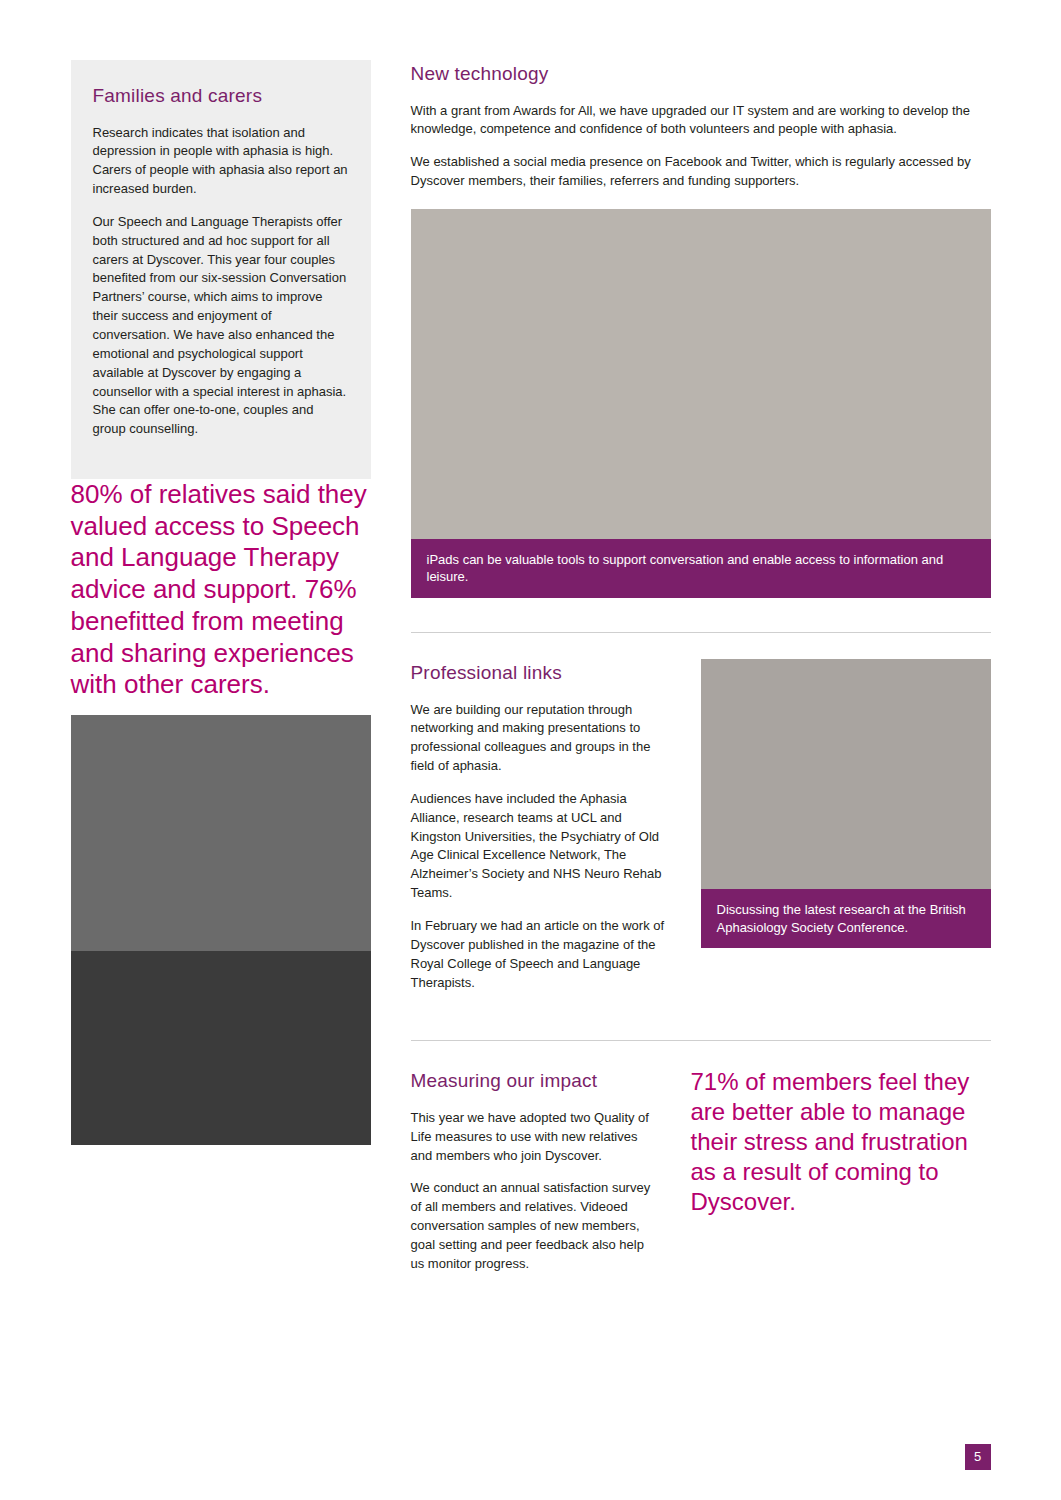Families and carers
Research indicates that isolation and depression in people with aphasia is high. Carers of people with aphasia also report an increased burden.
Our Speech and Language Therapists offer both structured and ad hoc support for all carers at Dyscover. This year four couples benefited from our six-session Conversation Partners’ course, which aims to improve their success and enjoyment of conversation. We have also enhanced the emotional and psychological support available at Dyscover by engaging a counsellor with a special interest in aphasia. She can offer one-to-one, couples and group counselling.
80% of relatives said they valued access to Speech and Language Therapy advice and support. 76% benefitted from meeting and sharing experiences with other carers.
New technology
With a grant from Awards for All, we have upgraded our IT system and are working to develop the knowledge, competence and confidence of both volunteers and people with aphasia.
We established a social media presence on Facebook and Twitter, which is regularly accessed by Dyscover members, their families, referrers and funding supporters.
iPads can be valuable tools to support conversation and enable access to information and leisure.
Professional links
We are building our reputation through networking and making presentations to professional colleagues and groups in the field of aphasia.
Audiences have included the Aphasia Alliance, research teams at UCL and Kingston Universities, the Psychiatry of Old Age Clinical Excellence Network, The Alzheimer’s Society and NHS Neuro Rehab Teams.
In February we had an article on the work of Dyscover published in the magazine of the Royal College of Speech and Language Therapists.
Discussing the latest research at the British Aphasiology Society Conference.
Measuring our impact
This year we have adopted two Quality of Life measures to use with new relatives and members who join Dyscover.
We conduct an annual satisfaction survey of all members and relatives. Videoed conversation samples of new members, goal setting and peer feedback also help us monitor progress.
71% of members feel they are better able to manage their stress and frustration as a result of coming to Dyscover.
5